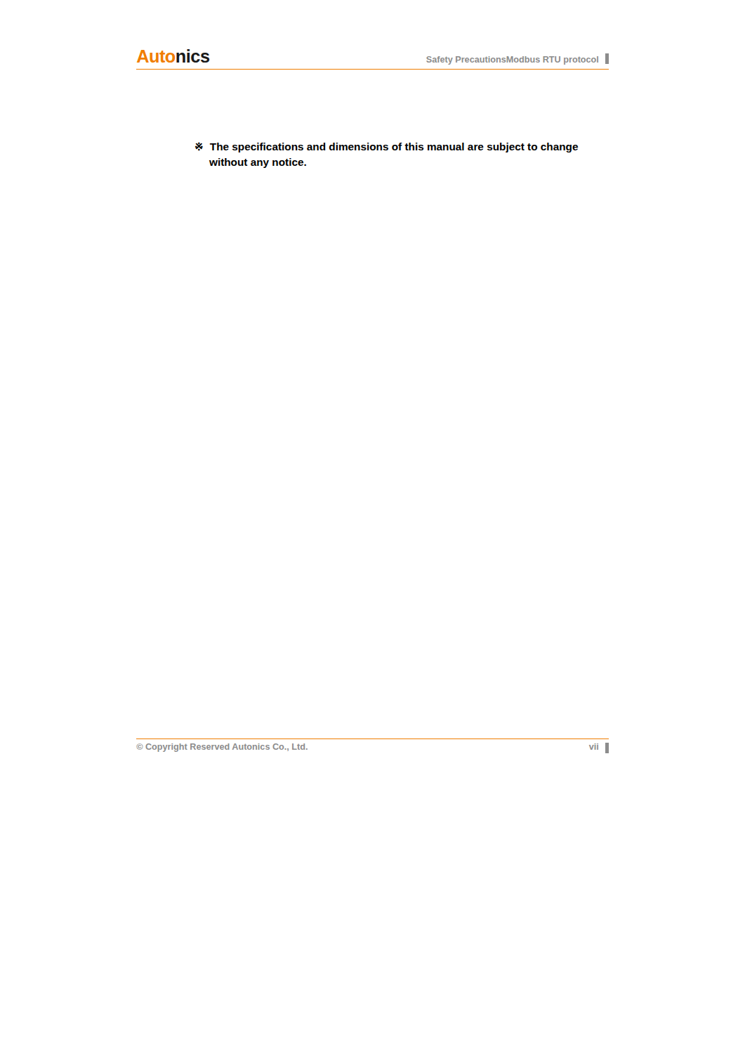Auto nics
Safety PrecautionsModbus RTU protocol
※ The specifications and dimensions of this manual are subject to change without any notice.
© Copyright Reserved Autonics Co., Ltd.
vii